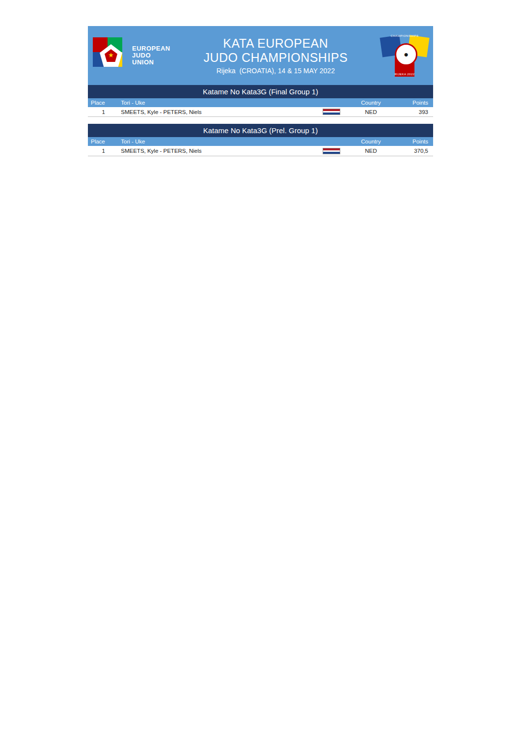★
EUROPEAN
JUDO
UNION
KATA EUROPEAN
JUDO CHAMPIONSHIPS
Rijeka (CROATIA), 14 & 15 MAY 2022
Championships
●
Rijeka 2022
| Katame No Kata3G (Final Group 1) |
| Place | Tori - Uke | | Country | Points |
| 1 | SMEETS, Kyle - PETERS, Niels | | NED | 393 |
| Katame No Kata3G (Prel. Group 1) |
| Place | Tori - Uke | | Country | Points |
| 1 | SMEETS, Kyle - PETERS, Niels | | NED | 370,5 |